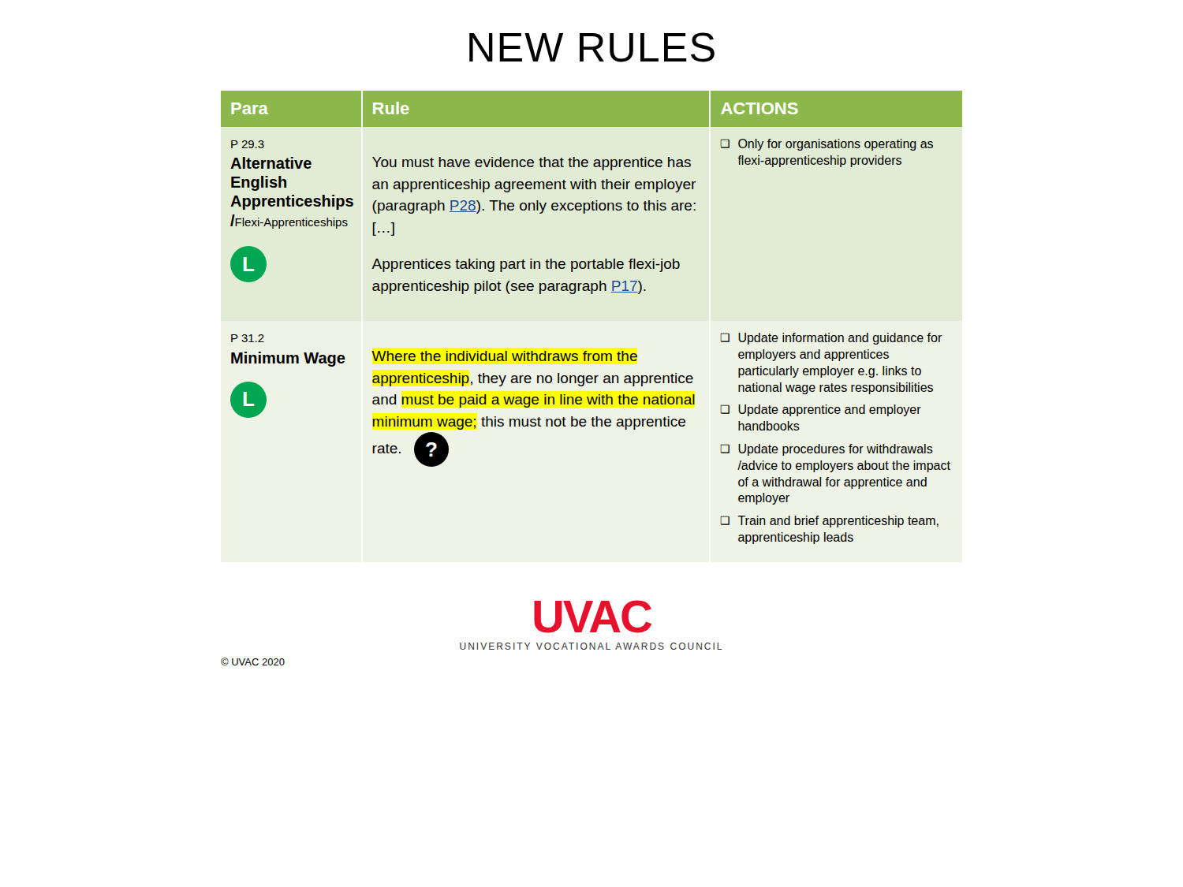NEW RULES
| Para | Rule | ACTIONS |
| --- | --- | --- |
| P 29.3 Alternative English Apprenticeships / Flexi-Apprenticeships L | You must have evidence that the apprentice has an apprenticeship agreement with their employer (paragraph P28 ). The only exceptions to this are:[…] Apprentices taking part in the portable flexi-job apprenticeship pilot (see paragraph P17 ). | Only for organisations operating as flexi-apprenticeship providers |
| P 31.2 Minimum Wage L | Where the individual withdraws from the apprenticeship , they are no longer an apprentice and must be paid a wage in line with the national minimum wage; this must not be the apprentice rate. ? | Update information and guidance for employers and apprentices particularly employer e.g. links to national wage rates responsibilities Update apprentice and employer handbooks Update procedures for withdrawals /advice to employers about the impact of a withdrawal for apprentice and employer Train and brief apprenticeship team, apprenticeship leads |
© UVAC 2020
UVAC
UNIVERSITY VOCATIONAL AWARDS COUNCIL